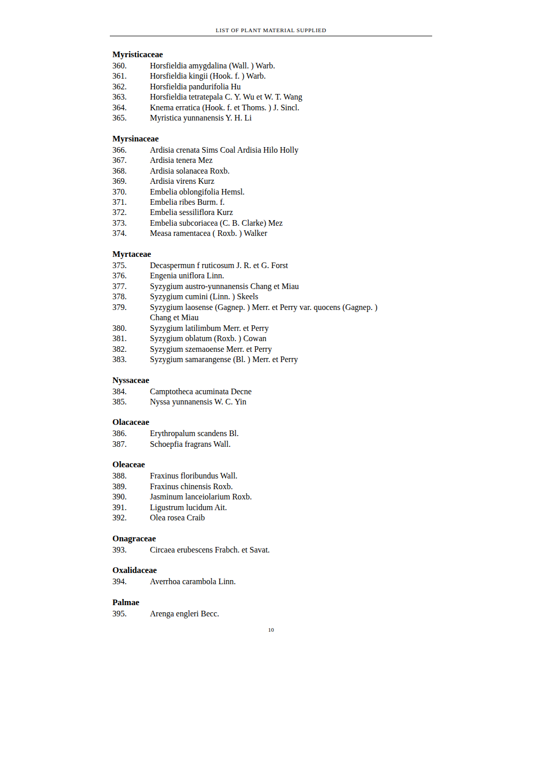LIST OF PLANT MATERIAL SUPPLIED
Myristicaceae
360. Horsfieldia amygdalina (Wall. ) Warb.
361. Horsfieldia kingii (Hook. f. ) Warb.
362. Horsfieldia pandurifolia Hu
363. Horsfieldia tetratepala C. Y. Wu et W. T. Wang
364. Knema erratica (Hook. f. et Thoms. ) J. Sincl.
365. Myristica yunnanensis Y. H. Li
Myrsinaceae
366. Ardisia crenata Sims Coal Ardisia Hilo Holly
367. Ardisia tenera Mez
368. Ardisia solanacea Roxb.
369. Ardisia virens Kurz
370. Embelia oblongifolia Hemsl.
371. Embelia ribes Burm. f.
372. Embelia sessiliflora Kurz
373. Embelia subcoriacea (C. B. Clarke) Mez
374. Measa ramentacea ( Roxb. ) Walker
Myrtaceae
375. Decaspermun f ruticosum J. R. et G. Forst
376. Engenia uniflora Linn.
377. Syzygium austro-yunnanensis Chang et Miau
378. Syzygium cumini (Linn. ) Skeels
379. Syzygium laosense (Gagnep. ) Merr. et Perry var. quocens (Gagnep. )Chang et Miau
380. Syzygium latilimbum Merr. et Perry
381. Syzygium oblatum (Roxb. ) Cowan
382. Syzygium szemaoense Merr. et Perry
383. Syzygium samarangense (Bl. ) Merr. et Perry
Nyssaceae
384. Camptotheca acuminata Decne
385. Nyssa yunnanensis W. C. Yin
Olacaceae
386. Erythropalum scandens Bl.
387. Schoepfia fragrans Wall.
Oleaceae
388. Fraxinus floribundus Wall.
389. Fraxinus chinensis Roxb.
390. Jasminum lanceiolarium Roxb.
391. Ligustrum lucidum Ait.
392. Olea rosea Craib
Onagraceae
393. Circaea erubescens Frabch. et Savat.
Oxalidaceae
394. Averrhoa carambola Linn.
Palmae
395. Arenga engleri Becc.
10